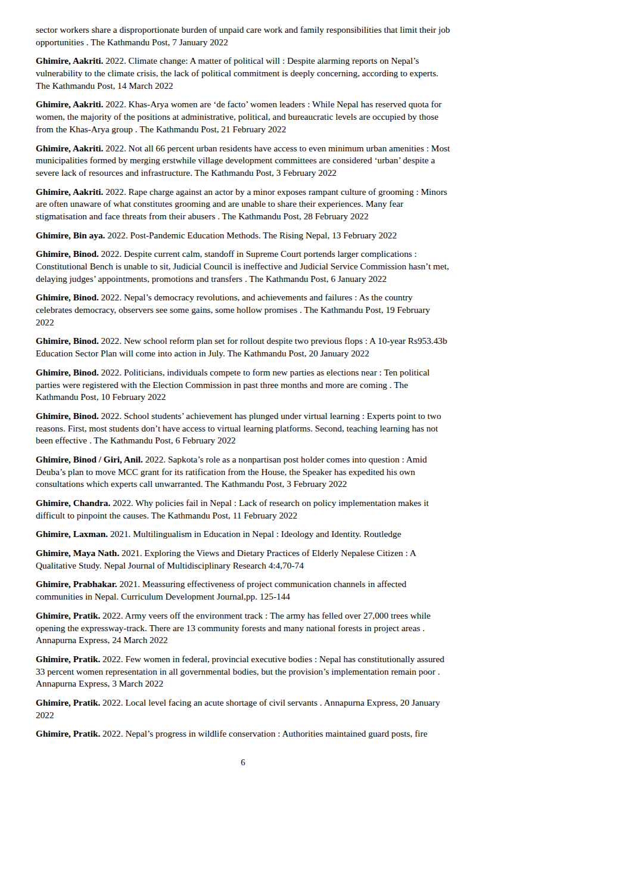sector workers share a disproportionate burden of unpaid care work and family responsibilities that limit their job opportunities . The Kathmandu Post, 7 January 2022
Ghimire, Aakriti. 2022. Climate change: A matter of political will : Despite alarming reports on Nepal’s vulnerability to the climate crisis, the lack of political commitment is deeply concerning, according to experts. The Kathmandu Post, 14 March 2022
Ghimire, Aakriti. 2022. Khas-Arya women are ‘de facto’ women leaders : While Nepal has reserved quota for women, the majority of the positions at administrative, political, and bureaucratic levels are occupied by those from the Khas-Arya group . The Kathmandu Post, 21 February 2022
Ghimire, Aakriti. 2022. Not all 66 percent urban residents have access to even minimum urban amenities : Most municipalities formed by merging erstwhile village development committees are considered ‘urban’ despite a severe lack of resources and infrastructure. The Kathmandu Post, 3 February 2022
Ghimire, Aakriti. 2022. Rape charge against an actor by a minor exposes rampant culture of grooming : Minors are often unaware of what constitutes grooming and are unable to share their experiences. Many fear stigmatisation and face threats from their abusers . The Kathmandu Post, 28 February 2022
Ghimire, Bin aya. 2022. Post-Pandemic Education Methods. The Rising Nepal, 13 February 2022
Ghimire, Binod. 2022. Despite current calm, standoff in Supreme Court portends larger complications : Constitutional Bench is unable to sit, Judicial Council is ineffective and Judicial Service Commission hasn’t met, delaying judges’ appointments, promotions and transfers . The Kathmandu Post, 6 January 2022
Ghimire, Binod. 2022. Nepal’s democracy revolutions, and achievements and failures : As the country celebrates democracy, observers see some gains, some hollow promises . The Kathmandu Post, 19 February 2022
Ghimire, Binod. 2022. New school reform plan set for rollout despite two previous flops : A 10-year Rs953.43b Education Sector Plan will come into action in July. The Kathmandu Post, 20 January 2022
Ghimire, Binod. 2022. Politicians, individuals compete to form new parties as elections near : Ten political parties were registered with the Election Commission in past three months and more are coming . The Kathmandu Post, 10 February 2022
Ghimire, Binod. 2022. School students’ achievement has plunged under virtual learning : Experts point to two reasons. First, most students don’t have access to virtual learning platforms. Second, teaching learning has not been effective . The Kathmandu Post, 6 February 2022
Ghimire, Binod / Giri, Anil. 2022. Sapkota’s role as a nonpartisan post holder comes into question : Amid Deuba’s plan to move MCC grant for its ratification from the House, the Speaker has expedited his own consultations which experts call unwarranted. The Kathmandu Post, 3 February 2022
Ghimire, Chandra. 2022. Why policies fail in Nepal : Lack of research on policy implementation makes it difficult to pinpoint the causes. The Kathmandu Post, 11 February 2022
Ghimire, Laxman. 2021. Multilingualism in Education in Nepal : Ideology and Identity. Routledge
Ghimire, Maya Nath. 2021. Exploring the Views and Dietary Practices of Elderly Nepalese Citizen : A Qualitative Study. Nepal Journal of Multidisciplinary Research 4:4,70-74
Ghimire, Prabhakar. 2021. Meassuring effectiveness of project communication channels in affected communities in Nepal. Curriculum Development Journal,pp. 125-144
Ghimire, Pratik. 2022. Army veers off the environment track : The army has felled over 27,000 trees while opening the expressway-track. There are 13 community forests and many national forests in project areas . Annapurna Express, 24 March 2022
Ghimire, Pratik. 2022. Few women in federal, provincial executive bodies : Nepal has constitutionally assured 33 percent women representation in all governmental bodies, but the provision’s implementation remain poor . Annapurna Express, 3 March 2022
Ghimire, Pratik. 2022. Local level facing an acute shortage of civil servants . Annapurna Express, 20 January 2022
Ghimire, Pratik. 2022. Nepal’s progress in wildlife conservation : Authorities maintained guard posts, fire
6